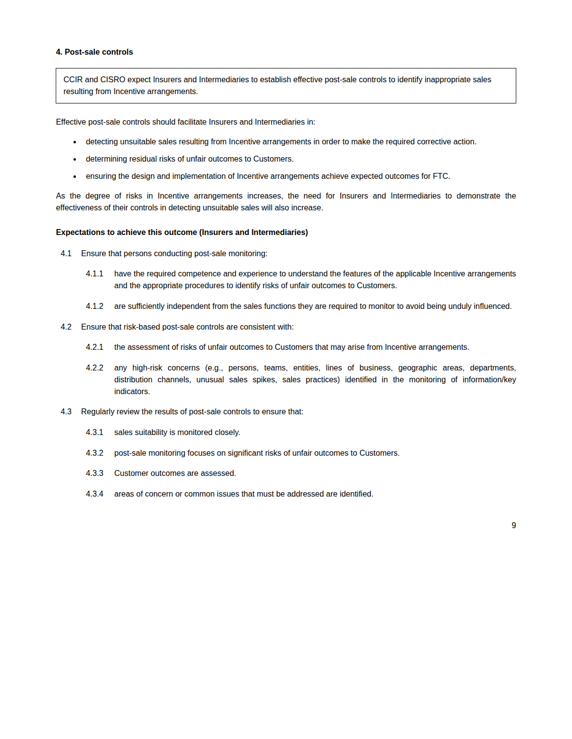4. Post-sale controls
CCIR and CISRO expect Insurers and Intermediaries to establish effective post-sale controls to identify inappropriate sales resulting from Incentive arrangements.
Effective post-sale controls should facilitate Insurers and Intermediaries in:
detecting unsuitable sales resulting from Incentive arrangements in order to make the required corrective action.
determining residual risks of unfair outcomes to Customers.
ensuring the design and implementation of Incentive arrangements achieve expected outcomes for FTC.
As the degree of risks in Incentive arrangements increases, the need for Insurers and Intermediaries to demonstrate the effectiveness of their controls in detecting unsuitable sales will also increase.
Expectations to achieve this outcome (Insurers and Intermediaries)
4.1
Ensure that persons conducting post-sale monitoring:
4.1.1
have the required competence and experience to understand the features of the applicable Incentive arrangements and the appropriate procedures to identify risks of unfair outcomes to Customers.
4.1.2
are sufficiently independent from the sales functions they are required to monitor to avoid being unduly influenced.
4.2
Ensure that risk-based post-sale controls are consistent with:
4.2.1
the assessment of risks of unfair outcomes to Customers that may arise from Incentive arrangements.
4.2.2
any high-risk concerns (e.g., persons, teams, entities, lines of business, geographic areas, departments, distribution channels, unusual sales spikes, sales practices) identified in the monitoring of information/key indicators.
4.3
Regularly review the results of post-sale controls to ensure that:
4.3.1
sales suitability is monitored closely.
4.3.2
post-sale monitoring focuses on significant risks of unfair outcomes to Customers.
4.3.3
Customer outcomes are assessed.
4.3.4
areas of concern or common issues that must be addressed are identified.
9